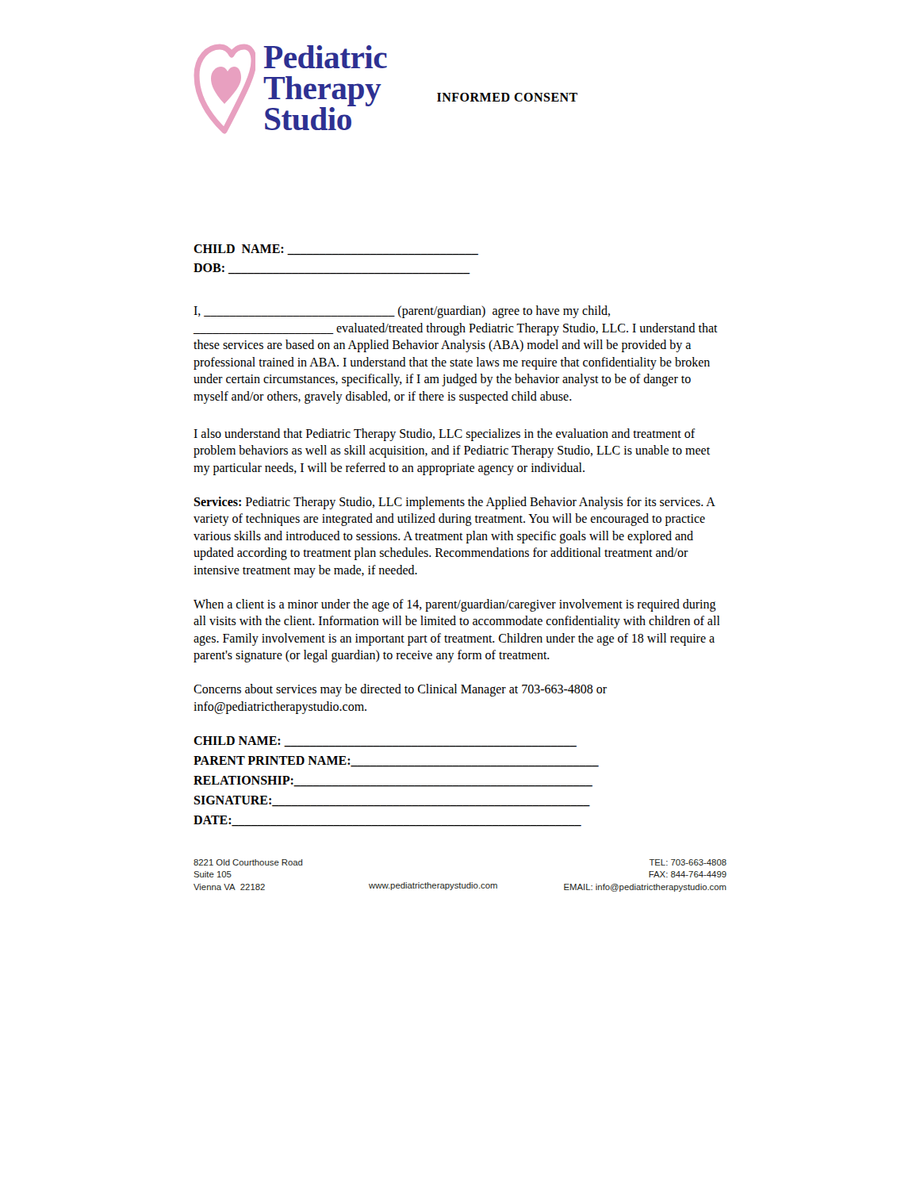Pediatric
Therapy
Studio
INFORMED CONSENT
CHILD NAME: ______________________________
DOB: ______________________________________
I, ______________________________ (parent/guardian) agree to have my child, ______________________ evaluated/treated through Pediatric Therapy Studio, LLC. I understand that these services are based on an Applied Behavior Analysis (ABA) model and will be provided by a professional trained in ABA. I understand that the state laws me require that confidentiality be broken under certain circumstances, specifically, if I am judged by the behavior analyst to be of danger to myself and/or others, gravely disabled, or if there is suspected child abuse.
I also understand that Pediatric Therapy Studio, LLC specializes in the evaluation and treatment of problem behaviors as well as skill acquisition, and if Pediatric Therapy Studio, LLC is unable to meet my particular needs, I will be referred to an appropriate agency or individual.
Services: Pediatric Therapy Studio, LLC implements the Applied Behavior Analysis for its services. A variety of techniques are integrated and utilized during treatment. You will be encouraged to practice various skills and introduced to sessions. A treatment plan with specific goals will be explored and updated according to treatment plan schedules. Recommendations for additional treatment and/or intensive treatment may be made, if needed.
When a client is a minor under the age of 14, parent/guardian/caregiver involvement is required during all visits with the client. Information will be limited to accommodate confidentiality with children of all ages. Family involvement is an important part of treatment. Children under the age of 18 will require a parent's signature (or legal guardian) to receive any form of treatment.
Concerns about services may be directed to Clinical Manager at 703-663-4808 or info@pediatrictherapystudio.com.
CHILD NAME: ______________________________________________
PARENT PRINTED NAME:_______________________________________
RELATIONSHIP:_______________________________________________
SIGNATURE:__________________________________________________
DATE:_______________________________________________________
8221 Old Courthouse Road
Suite 105
Vienna VA 22182
www.pediatrictherapystudio.com
TEL: 703-663-4808
FAX: 844-764-4499
EMAIL: info@pediatrictherapystudio.com